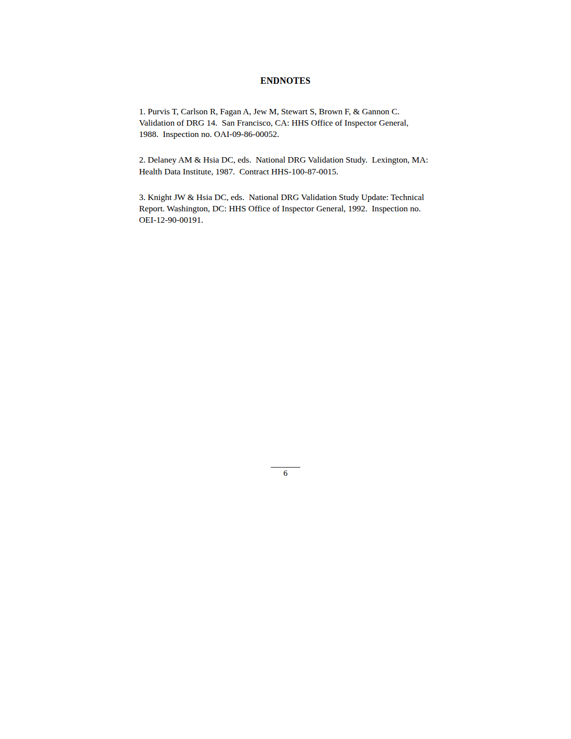ENDNOTES
1. Purvis T, Carlson R, Fagan A, Jew M, Stewart S, Brown F, & Gannon C. Validation of DRG 14. San Francisco, CA: HHS Office of Inspector General, 1988. Inspection no. OAI-09-86-00052.
2. Delaney AM & Hsia DC, eds. National DRG Validation Study. Lexington, MA: Health Data Institute, 1987. Contract HHS-100-87-0015.
3. Knight JW & Hsia DC, eds. National DRG Validation Study Update: Technical Report. Washington, DC: HHS Office of Inspector General, 1992. Inspection no. OEI-12-90-00191.
6